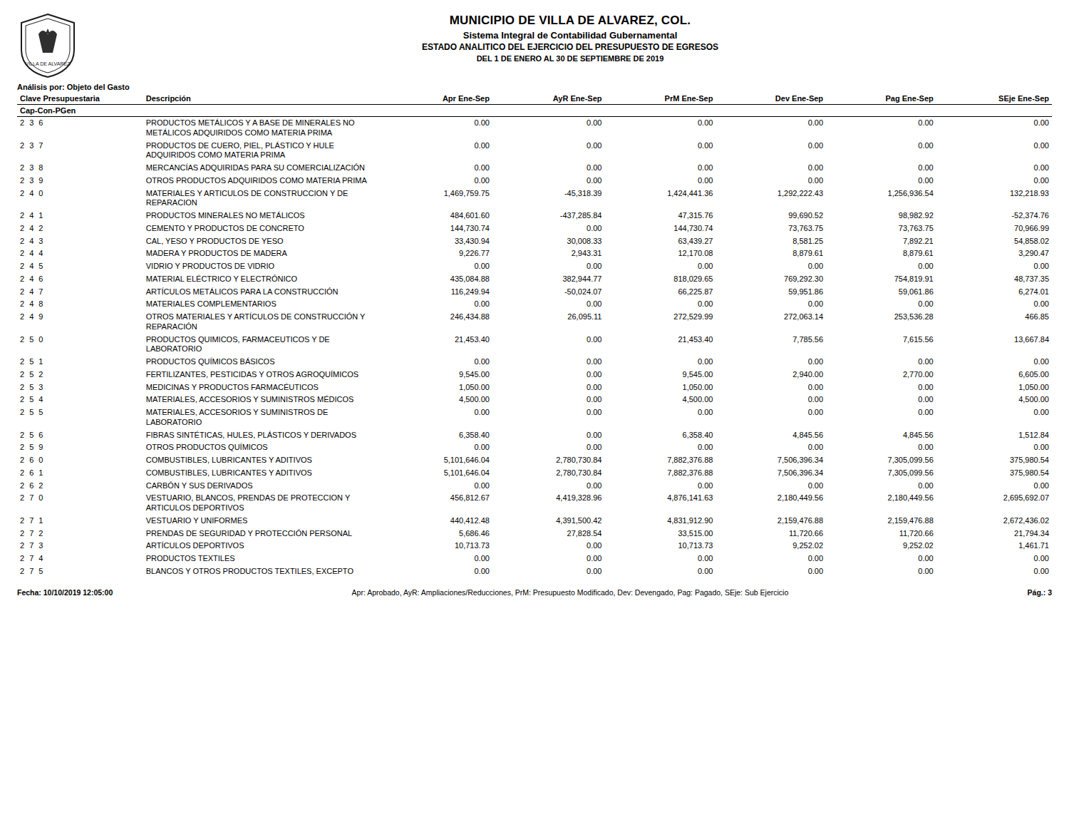VILLA DE ALVAREZ
MUNICIPIO DE VILLA DE ALVAREZ, COL.
Sistema Integral de Contabilidad Gubernamental
ESTADO ANALITICO DEL EJERCICIO DEL PRESUPUESTO DE EGRESOS
DEL 1 DE ENERO AL 30 DE SEPTIEMBRE DE 2019
Análisis por: Objeto del Gasto
| Clave Presupuestaria | Descripción | Apr Ene-Sep | AyR Ene-Sep | PrM Ene-Sep | Dev Ene-Sep | Pag Ene-Sep | SEje Ene-Sep |
| --- | --- | --- | --- | --- | --- | --- | --- |
| Cap-Con-PGen | | | | | | | |
| 2 3 6 | | PRODUCTOS METÁLICOS Y A BASE DE MINERALES NO METÁLICOS ADQUIRIDOS COMO MATERIA PRIMA | 0.00 | 0.00 | 0.00 | 0.00 | 0.00 | 0.00 |
| 2 3 7 | | PRODUCTOS DE CUERO, PIEL, PLÁSTICO Y HULE ADQUIRIDOS COMO MATERIA PRIMA | 0.00 | 0.00 | 0.00 | 0.00 | 0.00 | 0.00 |
| 2 3 8 | | MERCANCÍAS ADQUIRIDAS PARA SU COMERCIALIZACIÓN | 0.00 | 0.00 | 0.00 | 0.00 | 0.00 | 0.00 |
| 2 3 9 | | OTROS PRODUCTOS ADQUIRIDOS COMO MATERIA PRIMA | 0.00 | 0.00 | 0.00 | 0.00 | 0.00 | 0.00 |
| 2 4 0 | | MATERIALES Y ARTICULOS DE CONSTRUCCION Y DE REPARACION | 1,469,759.75 | -45,318.39 | 1,424,441.36 | 1,292,222.43 | 1,256,936.54 | 132,218.93 |
| 2 4 1 | | PRODUCTOS MINERALES NO METÁLICOS | 484,601.60 | -437,285.84 | 47,315.76 | 99,690.52 | 98,982.92 | -52,374.76 |
| 2 4 2 | | CEMENTO Y PRODUCTOS DE CONCRETO | 144,730.74 | 0.00 | 144,730.74 | 73,763.75 | 73,763.75 | 70,966.99 |
| 2 4 3 | | CAL, YESO Y PRODUCTOS DE YESO | 33,430.94 | 30,008.33 | 63,439.27 | 8,581.25 | 7,892.21 | 54,858.02 |
| 2 4 4 | | MADERA Y PRODUCTOS DE MADERA | 9,226.77 | 2,943.31 | 12,170.08 | 8,879.61 | 8,879.61 | 3,290.47 |
| 2 4 5 | | VIDRIO Y PRODUCTOS DE VIDRIO | 0.00 | 0.00 | 0.00 | 0.00 | 0.00 | 0.00 |
| 2 4 6 | | MATERIAL ELÉCTRICO Y ELECTRÓNICO | 435,084.88 | 382,944.77 | 818,029.65 | 769,292.30 | 754,819.91 | 48,737.35 |
| 2 4 7 | | ARTÍCULOS METÁLICOS PARA LA CONSTRUCCIÓN | 116,249.94 | -50,024.07 | 66,225.87 | 59,951.86 | 59,061.86 | 6,274.01 |
| 2 4 8 | | MATERIALES COMPLEMENTARIOS | 0.00 | 0.00 | 0.00 | 0.00 | 0.00 | 0.00 |
| 2 4 9 | | OTROS MATERIALES Y ARTÍCULOS DE CONSTRUCCIÓN Y REPARACIÓN | 246,434.88 | 26,095.11 | 272,529.99 | 272,063.14 | 253,536.28 | 466.85 |
| 2 5 0 | | PRODUCTOS QUIMICOS, FARMACEUTICOS Y DE LABORATORIO | 21,453.40 | 0.00 | 21,453.40 | 7,785.56 | 7,615.56 | 13,667.84 |
| 2 5 1 | | PRODUCTOS QUÍMICOS BÁSICOS | 0.00 | 0.00 | 0.00 | 0.00 | 0.00 | 0.00 |
| 2 5 2 | | FERTILIZANTES, PESTICIDAS Y OTROS AGROQUÍMICOS | 9,545.00 | 0.00 | 9,545.00 | 2,940.00 | 2,770.00 | 6,605.00 |
| 2 5 3 | | MEDICINAS Y PRODUCTOS FARMACÉUTICOS | 1,050.00 | 0.00 | 1,050.00 | 0.00 | 0.00 | 1,050.00 |
| 2 5 4 | | MATERIALES, ACCESORIOS Y SUMINISTROS MÉDICOS | 4,500.00 | 0.00 | 4,500.00 | 0.00 | 0.00 | 4,500.00 |
| 2 5 5 | | MATERIALES, ACCESORIOS Y SUMINISTROS DE LABORATORIO | 0.00 | 0.00 | 0.00 | 0.00 | 0.00 | 0.00 |
| 2 5 6 | | FIBRAS SINTÉTICAS, HULES, PLÁSTICOS Y DERIVADOS | 6,358.40 | 0.00 | 6,358.40 | 4,845.56 | 4,845.56 | 1,512.84 |
| 2 5 9 | | OTROS PRODUCTOS QUÍMICOS | 0.00 | 0.00 | 0.00 | 0.00 | 0.00 | 0.00 |
| 2 6 0 | | COMBUSTIBLES, LUBRICANTES Y ADITIVOS | 5,101,646.04 | 2,780,730.84 | 7,882,376.88 | 7,506,396.34 | 7,305,099.56 | 375,980.54 |
| 2 6 1 | | COMBUSTIBLES, LUBRICANTES Y ADITIVOS | 5,101,646.04 | 2,780,730.84 | 7,882,376.88 | 7,506,396.34 | 7,305,099.56 | 375,980.54 |
| 2 6 2 | | CARBÓN Y SUS DERIVADOS | 0.00 | 0.00 | 0.00 | 0.00 | 0.00 | 0.00 |
| 2 7 0 | | VESTUARIO, BLANCOS, PRENDAS DE PROTECCION Y ARTICULOS DEPORTIVOS | 456,812.67 | 4,419,328.96 | 4,876,141.63 | 2,180,449.56 | 2,180,449.56 | 2,695,692.07 |
| 2 7 1 | | VESTUARIO Y UNIFORMES | 440,412.48 | 4,391,500.42 | 4,831,912.90 | 2,159,476.88 | 2,159,476.88 | 2,672,436.02 |
| 2 7 2 | | PRENDAS DE SEGURIDAD Y PROTECCIÓN PERSONAL | 5,686.46 | 27,828.54 | 33,515.00 | 11,720.66 | 11,720.66 | 21,794.34 |
| 2 7 3 | | ARTÍCULOS DEPORTIVOS | 10,713.73 | 0.00 | 10,713.73 | 9,252.02 | 9,252.02 | 1,461.71 |
| 2 7 4 | | PRODUCTOS TEXTILES | 0.00 | 0.00 | 0.00 | 0.00 | 0.00 | 0.00 |
| 2 7 5 | | BLANCOS Y OTROS PRODUCTOS TEXTILES, EXCEPTO | 0.00 | 0.00 | 0.00 | 0.00 | 0.00 | 0.00 |
Fecha: 10/10/2019 12:05:00
Apr: Aprobado, AyR: Ampliaciones/Reducciones, PrM: Presupuesto Modificado, Dev: Devengado, Pag: Pagado, SEje: Sub Ejercicio
Pág.: 3